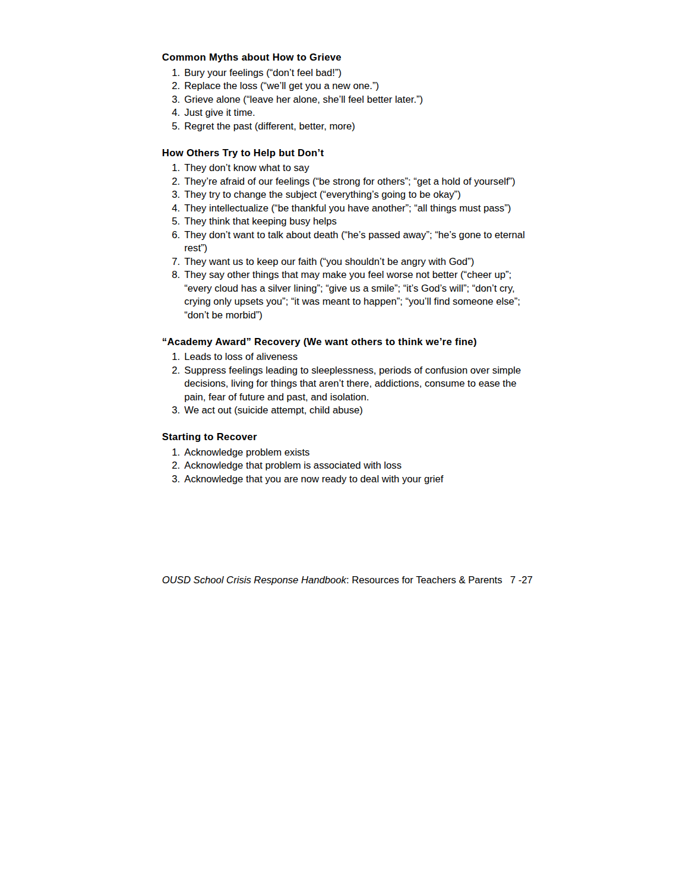Common Myths about How to Grieve
Bury your feelings (“don’t feel bad!”)
Replace the loss (“we’ll get you a new one.”)
Grieve alone (“leave her alone, she’ll feel better later.”)
Just give it time.
Regret the past (different, better, more)
How Others Try to Help but Don’t
They don’t know what to say
They’re afraid of our feelings (“be strong for others”; “get a hold of yourself”)
They try to change the subject (“everything’s going to be okay”)
They intellectualize (“be thankful you have another”; “all things must pass”)
They think that keeping busy helps
They don’t want to talk about death (“he’s passed away”; “he’s gone to eternal rest”)
They want us to keep our faith (“you shouldn’t be angry with God”)
They say other things that may make you feel worse not better (“cheer up”; “every cloud has a silver lining”; “give us a smile”; “it’s God’s will”; “don’t cry, crying only upsets you”; “it was meant to happen”; “you’ll find someone else”; “don’t be morbid”)
“Academy Award” Recovery (We want others to think we’re fine)
Leads to loss of aliveness
Suppress feelings leading to sleeplessness, periods of confusion over simple decisions, living for things that aren’t there, addictions, consume to ease the pain, fear of future and past, and isolation.
We act out (suicide attempt, child abuse)
Starting to Recover
Acknowledge problem exists
Acknowledge that problem is associated with loss
Acknowledge that you are now ready to deal with your grief
OUSD School Crisis Response Handbook: Resources for Teachers & Parents 7 -27